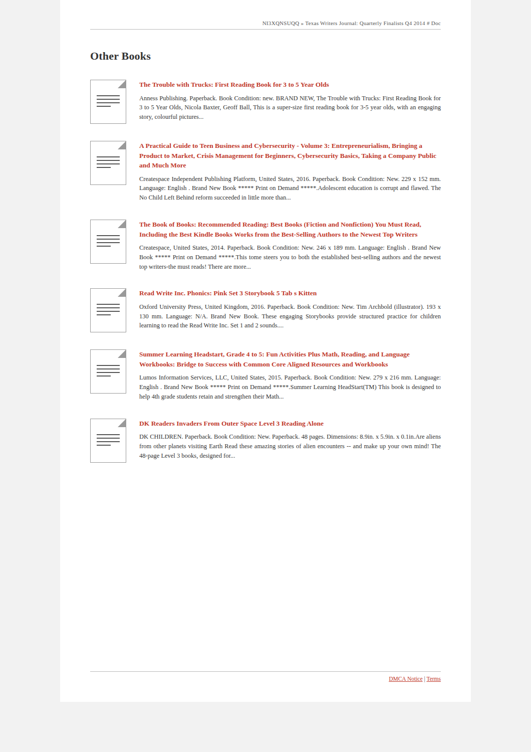NI3XQNSUQQ » Texas Writers Journal: Quarterly Finalists Q4 2014 # Doc
Other Books
The Trouble with Trucks: First Reading Book for 3 to 5 Year Olds
Anness Publishing. Paperback. Book Condition: new. BRAND NEW, The Trouble with Trucks: First Reading Book for 3 to 5 Year Olds, Nicola Baxter, Geoff Ball, This is a super-size first reading book for 3-5 year olds, with an engaging story, colourful pictures...
A Practical Guide to Teen Business and Cybersecurity - Volume 3: Entrepreneurialism, Bringing a Product to Market, Crisis Management for Beginners, Cybersecurity Basics, Taking a Company Public and Much More
Createspace Independent Publishing Platform, United States, 2016. Paperback. Book Condition: New. 229 x 152 mm. Language: English . Brand New Book ***** Print on Demand *****.Adolescent education is corrupt and flawed. The No Child Left Behind reform succeeded in little more than...
The Book of Books: Recommended Reading: Best Books (Fiction and Nonfiction) You Must Read, Including the Best Kindle Books Works from the Best-Selling Authors to the Newest Top Writers
Createspace, United States, 2014. Paperback. Book Condition: New. 246 x 189 mm. Language: English . Brand New Book ***** Print on Demand *****.This tome steers you to both the established best-selling authors and the newest top writers-the must reads! There are more...
Read Write Inc. Phonics: Pink Set 3 Storybook 5 Tab s Kitten
Oxford University Press, United Kingdom, 2016. Paperback. Book Condition: New. Tim Archbold (illustrator). 193 x 130 mm. Language: N/A. Brand New Book. These engaging Storybooks provide structured practice for children learning to read the Read Write Inc. Set 1 and 2 sounds....
Summer Learning Headstart, Grade 4 to 5: Fun Activities Plus Math, Reading, and Language Workbooks: Bridge to Success with Common Core Aligned Resources and Workbooks
Lumos Information Services, LLC, United States, 2015. Paperback. Book Condition: New. 279 x 216 mm. Language: English . Brand New Book ***** Print on Demand *****.Summer Learning HeadStart(TM) This book is designed to help 4th grade students retain and strengthen their Math...
DK Readers Invaders From Outer Space Level 3 Reading Alone
DK CHILDREN. Paperback. Book Condition: New. Paperback. 48 pages. Dimensions: 8.9in. x 5.9in. x 0.1in.Are aliens from other planets visiting Earth Read these amazing stories of alien encounters -- and make up your own mind! The 48-page Level 3 books, designed for...
DMCA Notice | Terms